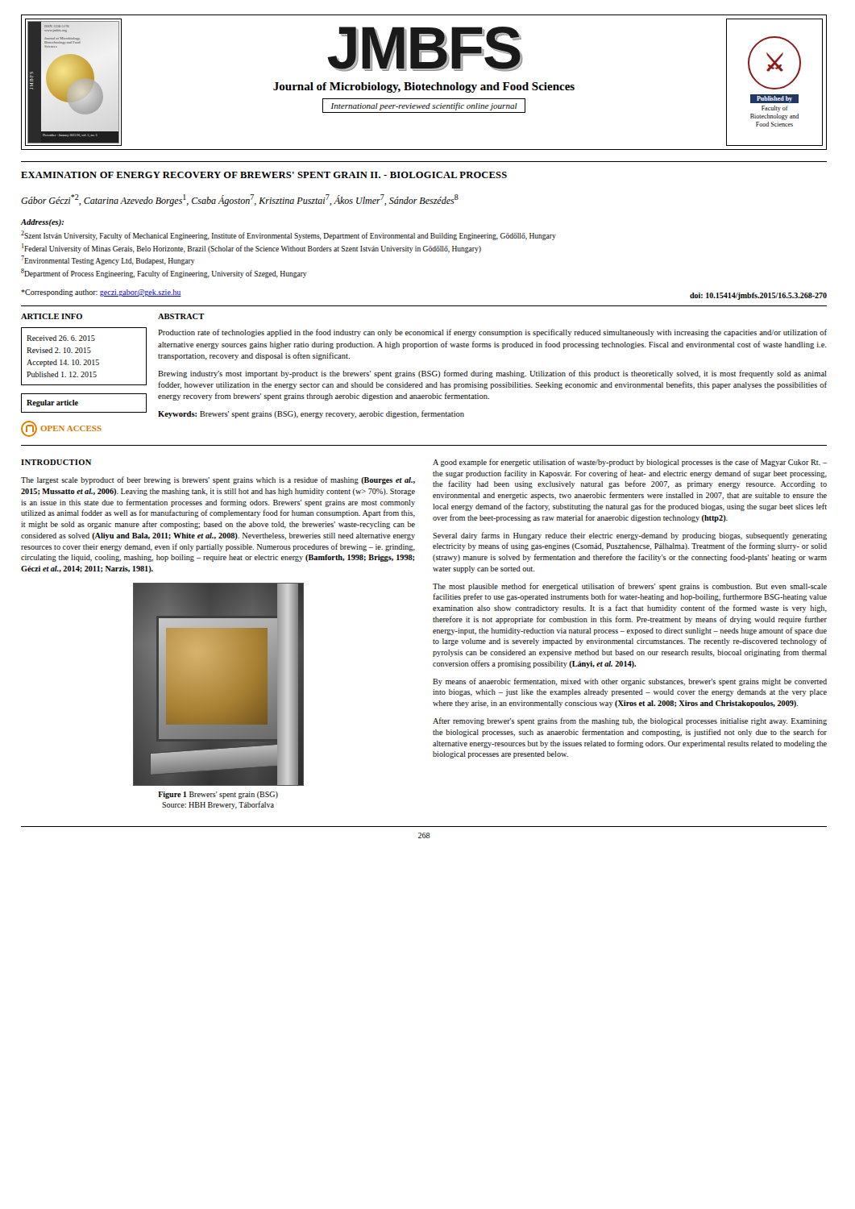JMBFS
ISSN 1338-5178
www.jmbfs.org
Journal of Microbiology,
Biotechnology and Food
Sciences
December - January 2015/16, vol. 5, no. 3
JMBFS
Journal of Microbiology, Biotechnology and Food Sciences
International peer-reviewed scientific online journal
⚔
Published by Faculty of
Biotechnology and
Food Sciences
EXAMINATION OF ENERGY RECOVERY OF BREWERS' SPENT GRAIN II. - BIOLOGICAL PROCESS
Gábor Géczi*2, Catarina Azevedo Borges1, Csaba Ágoston7, Krisztina Pusztai7, Ákos Ulmer7, Sándor Beszédes8
Address(es):
2Szent István University, Faculty of Mechanical Engineering, Institute of Environmental Systems, Department of Environmental and Building Engineering, Gödöllő, Hungary
1Federal University of Minas Gerais, Belo Horizonte, Brazil (Scholar of the Science Without Borders at Szent István University in Gödöllő, Hungary)
7Environmental Testing Agency Ltd, Budapest, Hungary
8Department of Process Engineering, Faculty of Engineering, University of Szeged, Hungary
*Corresponding author: geczi.gabor@gek.szie.hu
doi: 10.15414/jmbfs.2015/16.5.3.268-270
ARTICLE INFO
Received 26. 6. 2015
Revised 2. 10. 2015
Accepted 14. 10. 2015
Published 1. 12. 2015
Regular article
OPEN ACCESS
ABSTRACT
Production rate of technologies applied in the food industry can only be economical if energy consumption is specifically reduced simultaneously with increasing the capacities and/or utilization of alternative energy sources gains higher ratio during production. A high proportion of waste forms is produced in food processing technologies. Fiscal and environmental cost of waste handling i.e. transportation, recovery and disposal is often significant.
Brewing industry's most important by-product is the brewers' spent grains (BSG) formed during mashing. Utilization of this product is theoretically solved, it is most frequently sold as animal fodder, however utilization in the energy sector can and should be considered and has promising possibilities. Seeking economic and environmental benefits, this paper analyses the possibilities of energy recovery from brewers' spent grains through aerobic digestion and anaerobic fermentation.
Keywords: Brewers' spent grains (BSG), energy recovery, aerobic digestion, fermentation
INTRODUCTION
The largest scale byproduct of beer brewing is brewers' spent grains which is a residue of mashing (Bourges et al., 2015; Mussatto et al., 2006). Leaving the mashing tank, it is still hot and has high humidity content (w> 70%). Storage is an issue in this state due to fermentation processes and forming odors. Brewers' spent grains are most commonly utilized as animal fodder as well as for manufacturing of complementary food for human consumption. Apart from this, it might be sold as organic manure after composting; based on the above told, the breweries' waste-recycling can be considered as solved (Aliyu and Bala, 2011; White et al., 2008). Nevertheless, breweries still need alternative energy resources to cover their energy demand, even if only partially possible. Numerous procedures of brewing – ie. grinding, circulating the liquid, cooling, mashing, hop boiling – require heat or electric energy (Bamforth, 1998; Briggs, 1998; Géczi et al., 2014; 2011; Narzis, 1981).
Figure 1 Brewers' spent grain (BSG)
Source: HBH Brewery, Táborfalva
A good example for energetic utilisation of waste/by-product by biological processes is the case of Magyar Cukor Rt. – the sugar production facility in Kaposvár. For covering of heat- and electric energy demand of sugar beet processing, the facility had been using exclusively natural gas before 2007, as primary energy resource. According to environmental and energetic aspects, two anaerobic fermenters were installed in 2007, that are suitable to ensure the local energy demand of the factory, substituting the natural gas for the produced biogas, using the sugar beet slices left over from the beet-processing as raw material for anaerobic digestion technology (http2).
Several dairy farms in Hungary reduce their electric energy-demand by producing biogas, subsequently generating electricity by means of using gas-engines (Csomád, Pusztahencse, Pálhalma). Treatment of the forming slurry- or solid (strawy) manure is solved by fermentation and therefore the facility's or the connecting food-plants' heating or warm water supply can be sorted out.
The most plausible method for energetical utilisation of brewers' spent grains is combustion. But even small-scale facilities prefer to use gas-operated instruments both for water-heating and hop-boiling, furthermore BSG-heating value examination also show contradictory results. It is a fact that humidity content of the formed waste is very high, therefore it is not appropriate for combustion in this form. Pre-treatment by means of drying would require further energy-input, the humidity-reduction via natural process – exposed to direct sunlight – needs huge amount of space due to large volume and is severely impacted by environmental circumstances. The recently re-discovered technology of pyrolysis can be considered an expensive method but based on our research results, biocoal originating from thermal conversion offers a promising possibility (Lányi, et al. 2014).
By means of anaerobic fermentation, mixed with other organic substances, brewer's spent grains might be converted into biogas, which – just like the examples already presented – would cover the energy demands at the very place where they arise, in an environmentally conscious way (Xiros et al. 2008; Xiros and Christakopoulos, 2009).
After removing brewer's spent grains from the mashing tub, the biological processes initialise right away. Examining the biological processes, such as anaerobic fermentation and composting, is justified not only due to the search for alternative energy-resources but by the issues related to forming odors. Our experimental results related to modeling the biological processes are presented below.
268